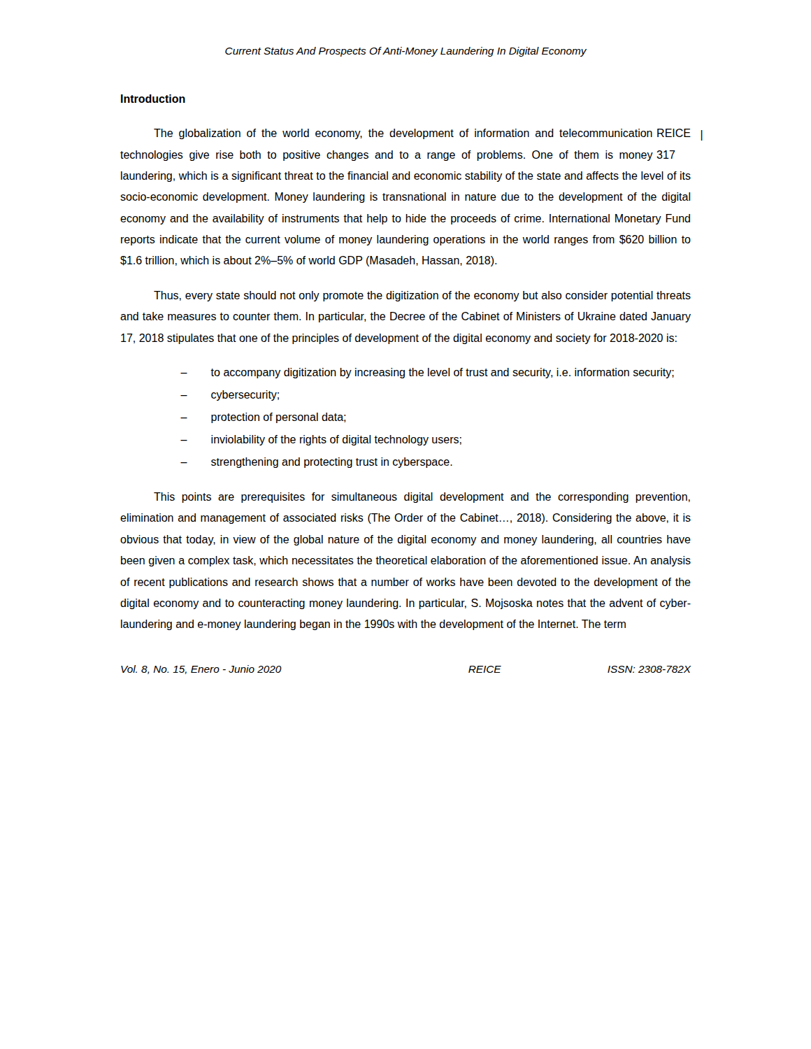Current Status And Prospects Of Anti-Money Laundering In Digital Economy
Introduction
REICE|
317
The globalization of the world economy, the development of information and telecommunication technologies give rise both to positive changes and to a range of problems. One of them is money laundering, which is a significant threat to the financial and economic stability of the state and affects the level of its socio-economic development. Money laundering is transnational in nature due to the development of the digital economy and the availability of instruments that help to hide the proceeds of crime. International Monetary Fund reports indicate that the current volume of money laundering operations in the world ranges from $620 billion to $1.6 trillion, which is about 2%–5% of world GDP (Masadeh, Hassan, 2018).
Thus, every state should not only promote the digitization of the economy but also consider potential threats and take measures to counter them. In particular, the Decree of the Cabinet of Ministers of Ukraine dated January 17, 2018 stipulates that one of the principles of development of the digital economy and society for 2018-2020 is:
to accompany digitization by increasing the level of trust and security, i.e. information security;
cybersecurity;
protection of personal data;
inviolability of the rights of digital technology users;
strengthening and protecting trust in cyberspace.
This points are prerequisites for simultaneous digital development and the corresponding prevention, elimination and management of associated risks (The Order of the Cabinet…, 2018). Considering the above, it is obvious that today, in view of the global nature of the digital economy and money laundering, all countries have been given a complex task, which necessitates the theoretical elaboration of the aforementioned issue. An analysis of recent publications and research shows that a number of works have been devoted to the development of the digital economy and to counteracting money laundering. In particular, S. Mojsoska notes that the advent of cyber-laundering and e-money laundering began in the 1990s with the development of the Internet. The term
Vol. 8, No. 15, Enero - Junio 2020 REICE ISSN: 2308-782X